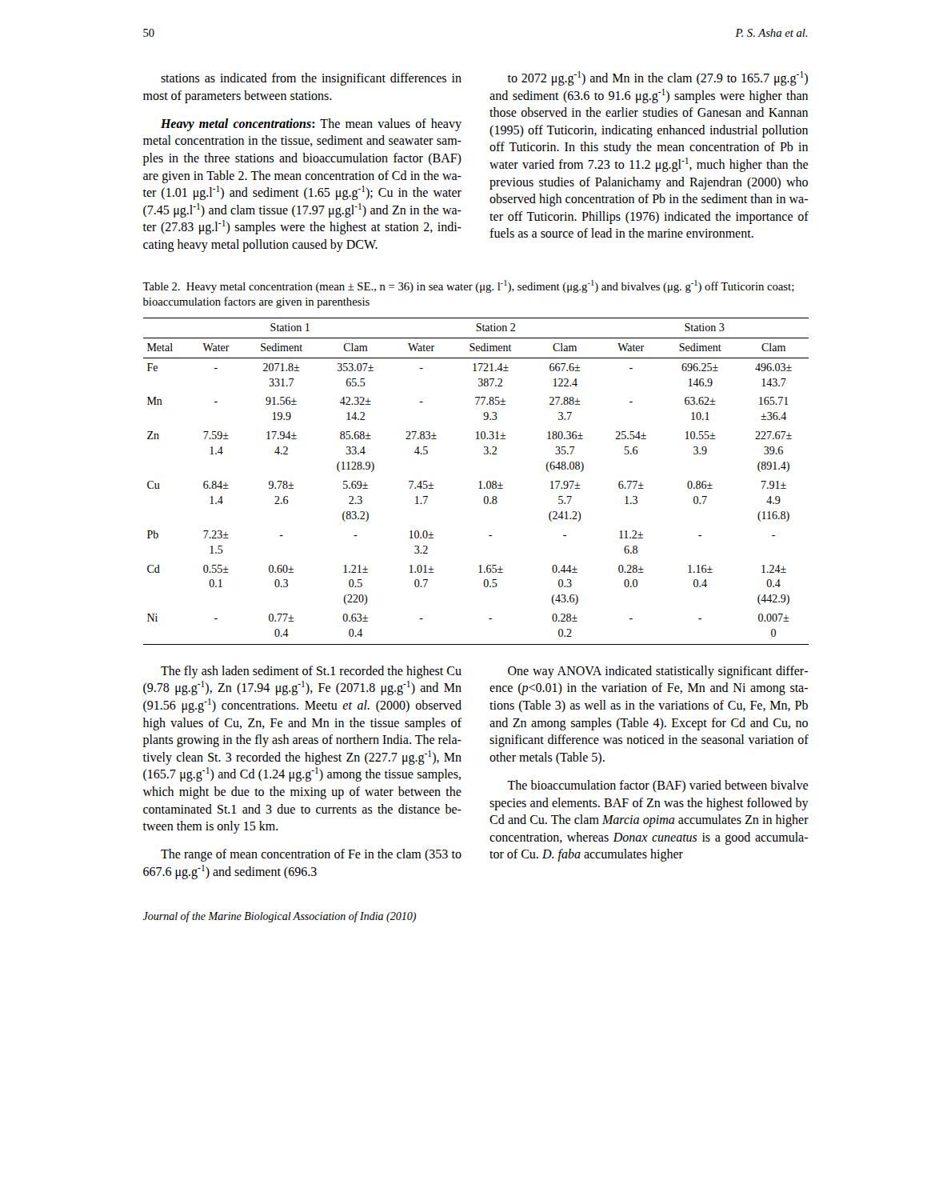50
P. S. Asha et al.
stations as indicated from the insignificant differences in most of parameters between stations.
Heavy metal concentrations: The mean values of heavy metal concentration in the tissue, sediment and seawater samples in the three stations and bioaccumulation factor (BAF) are given in Table 2. The mean concentration of Cd in the water (1.01 μg.l-1) and sediment (1.65 μg.g-1); Cu in the water (7.45 μg.l-1) and clam tissue (17.97 μg.gl-1) and Zn in the water (27.83 μg.l-1) samples were the highest at station 2, indicating heavy metal pollution caused by DCW.
to 2072 μg.g-1) and Mn in the clam (27.9 to 165.7 μg.g-1) and sediment (63.6 to 91.6 μg.g-1) samples were higher than those observed in the earlier studies of Ganesan and Kannan (1995) off Tuticorin, indicating enhanced industrial pollution off Tuticorin. In this study the mean concentration of Pb in water varied from 7.23 to 11.2 μg.gl-1, much higher than the previous studies of Palanichamy and Rajendran (2000) who observed high concentration of Pb in the sediment than in water off Tuticorin. Phillips (1976) indicated the importance of fuels as a source of lead in the marine environment.
Table 2. Heavy metal concentration (mean ± SE., n = 36) in sea water (μg. l-1), sediment (μg.g-1) and bivalves (μg. g-1) off Tuticorin coast; bioaccumulation factors are given in parenthesis
| | Station 1 | Station 2 | Station 3 |
| --- | --- | --- | --- |
| Metal | Water | Sediment | Clam | Water | Sediment | Clam | Water | Sediment | Clam |
| Fe | - | 2071.8± 331.7 | 353.07± 65.5 | - | 1721.4± 387.2 | 667.6± 122.4 | - | 696.25± 146.9 | 496.03± 143.7 |
| Mn | - | 91.56± 19.9 | 42.32± 14.2 | - | 77.85± 9.3 | 27.88± 3.7 | - | 63.62± 10.1 | 165.71 ±36.4 |
| Zn | 7.59± 1.4 | 17.94± 4.2 | 85.68± 33.4 (1128.9) | 27.83± 4.5 | 10.31± 3.2 | 180.36± 35.7 (648.08) | 25.54± 5.6 | 10.55± 3.9 | 227.67± 39.6 (891.4) |
| Cu | 6.84± 1.4 | 9.78± 2.6 | 5.69± 2.3 (83.2) | 7.45± 1.7 | 1.08± 0.8 | 17.97± 5.7 (241.2) | 6.77± 1.3 | 0.86± 0.7 | 7.91± 4.9 (116.8) |
| Pb | 7.23± 1.5 | - | - | 10.0± 3.2 | - | - | 11.2± 6.8 | - | - |
| Cd | 0.55± 0.1 | 0.60± 0.3 | 1.21± 0.5 (220) | 1.01± 0.7 | 1.65± 0.5 | 0.44± 0.3 (43.6) | 0.28± 0.0 | 1.16± 0.4 | 1.24± 0.4 (442.9) |
| Ni | - | 0.77± 0.4 | 0.63± 0.4 | - | - | 0.28± 0.2 | - | - | 0.007± 0 |
The fly ash laden sediment of St.1 recorded the highest Cu (9.78 μg.g-1), Zn (17.94 μg.g-1), Fe (2071.8 μg.g-1) and Mn (91.56 μg.g-1) concentrations. Meetu et al. (2000) observed high values of Cu, Zn, Fe and Mn in the tissue samples of plants growing in the fly ash areas of northern India. The relatively clean St. 3 recorded the highest Zn (227.7 μg.g-1), Mn (165.7 μg.g-1) and Cd (1.24 μg.g-1) among the tissue samples, which might be due to the mixing up of water between the contaminated St.1 and 3 due to currents as the distance between them is only 15 km.
The range of mean concentration of Fe in the clam (353 to 667.6 μg.g-1) and sediment (696.3
One way ANOVA indicated statistically significant difference (p<0.01) in the variation of Fe, Mn and Ni among stations (Table 3) as well as in the variations of Cu, Fe, Mn, Pb and Zn among samples (Table 4). Except for Cd and Cu, no significant difference was noticed in the seasonal variation of other metals (Table 5).
The bioaccumulation factor (BAF) varied between bivalve species and elements. BAF of Zn was the highest followed by Cd and Cu. The clam Marcia opima accumulates Zn in higher concentration, whereas Donax cuneatus is a good accumulator of Cu. D. faba accumulates higher
Journal of the Marine Biological Association of India (2010)